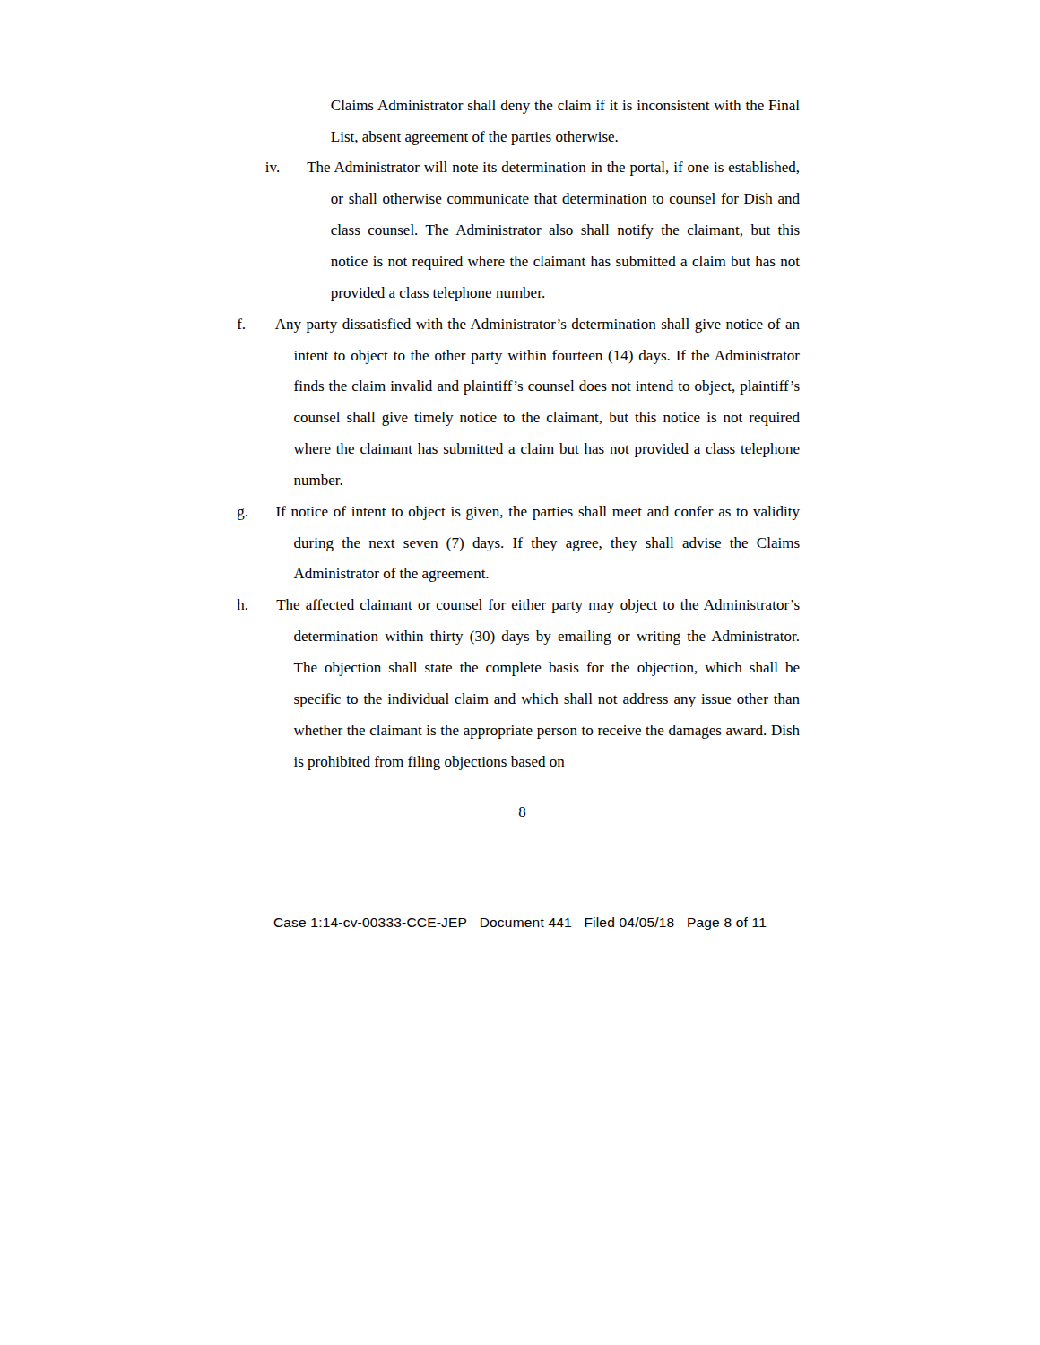Claims Administrator shall deny the claim if it is inconsistent with the Final List, absent agreement of the parties otherwise.
iv. The Administrator will note its determination in the portal, if one is established, or shall otherwise communicate that determination to counsel for Dish and class counsel. The Administrator also shall notify the claimant, but this notice is not required where the claimant has submitted a claim but has not provided a class telephone number.
f. Any party dissatisfied with the Administrator’s determination shall give notice of an intent to object to the other party within fourteen (14) days. If the Administrator finds the claim invalid and plaintiff’s counsel does not intend to object, plaintiff’s counsel shall give timely notice to the claimant, but this notice is not required where the claimant has submitted a claim but has not provided a class telephone number.
g. If notice of intent to object is given, the parties shall meet and confer as to validity during the next seven (7) days. If they agree, they shall advise the Claims Administrator of the agreement.
h. The affected claimant or counsel for either party may object to the Administrator’s determination within thirty (30) days by emailing or writing the Administrator. The objection shall state the complete basis for the objection, which shall be specific to the individual claim and which shall not address any issue other than whether the claimant is the appropriate person to receive the damages award. Dish is prohibited from filing objections based on
8
Case 1:14-cv-00333-CCE-JEP Document 441 Filed 04/05/18 Page 8 of 11